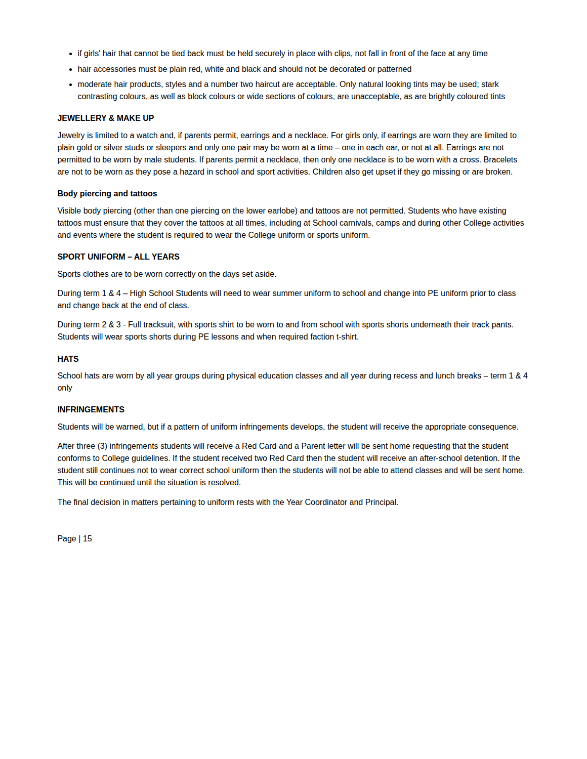if girls' hair that cannot be tied back must be held securely in place with clips, not fall in front of the face at any time
hair accessories must be plain red, white and black and should not be decorated or patterned
moderate hair products, styles and a number two haircut are acceptable. Only natural looking tints may be used; stark contrasting colours, as well as block colours or wide sections of colours, are unacceptable, as are brightly coloured tints
Jewellery & Make Up
Jewelry is limited to a watch and, if parents permit, earrings and a necklace. For girls only, if earrings are worn they are limited to plain gold or silver studs or sleepers and only one pair may be worn at a time – one in each ear, or not at all. Earrings are not permitted to be worn by male students. If parents permit a necklace, then only one necklace is to be worn with a cross. Bracelets are not to be worn as they pose a hazard in school and sport activities. Children also get upset if they go missing or are broken.
Body piercing and tattoos
Visible body piercing (other than one piercing on the lower earlobe) and tattoos are not permitted. Students who have existing tattoos must ensure that they cover the tattoos at all times, including at School carnivals, camps and during other College activities and events where the student is required to wear the College uniform or sports uniform.
Sport Uniform – all years
Sports clothes are to be worn correctly on the days set aside.
During term 1 & 4 – High School Students will need to wear summer uniform to school and change into PE uniform prior to class and change back at the end of class.
During term 2 & 3 - Full tracksuit, with sports shirt to be worn to and from school with sports shorts underneath their track pants. Students will wear sports shorts during PE lessons and when required faction t-shirt.
Hats
School hats are worn by all year groups during physical education classes and all year during recess and lunch breaks – term 1 & 4 only
Infringements
Students will be warned, but if a pattern of uniform infringements develops, the student will receive the appropriate consequence.
After three (3) infringements students will receive a Red Card and a Parent letter will be sent home requesting that the student conforms to College guidelines. If the student received two Red Card then the student will receive an after-school detention. If the student still continues not to wear correct school uniform then the students will not be able to attend classes and will be sent home. This will be continued until the situation is resolved.
The final decision in matters pertaining to uniform rests with the Year Coordinator and Principal.
Page | 15